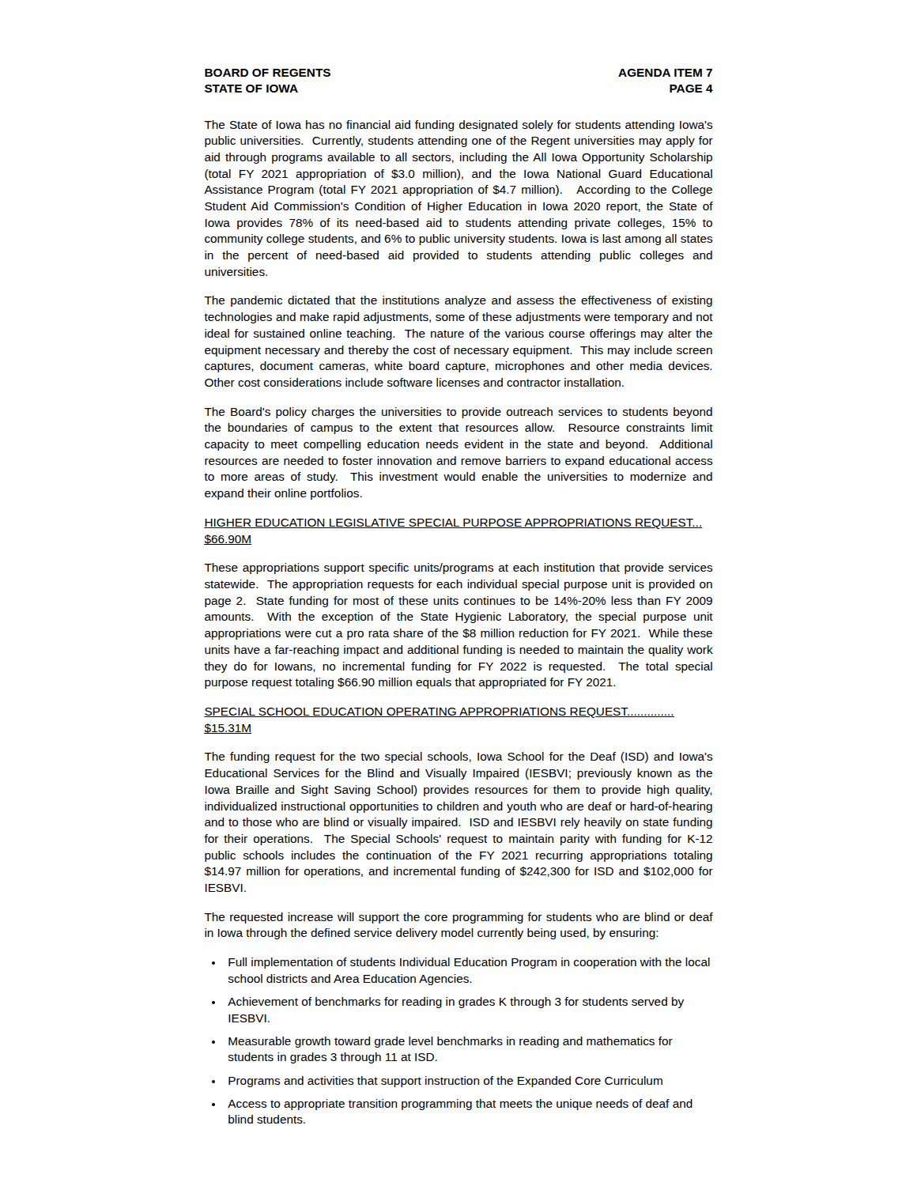BOARD OF REGENTS STATE OF IOWA
AGENDA ITEM 7 PAGE 4
The State of Iowa has no financial aid funding designated solely for students attending Iowa's public universities. Currently, students attending one of the Regent universities may apply for aid through programs available to all sectors, including the All Iowa Opportunity Scholarship (total FY 2021 appropriation of $3.0 million), and the Iowa National Guard Educational Assistance Program (total FY 2021 appropriation of $4.7 million). According to the College Student Aid Commission's Condition of Higher Education in Iowa 2020 report, the State of Iowa provides 78% of its need-based aid to students attending private colleges, 15% to community college students, and 6% to public university students. Iowa is last among all states in the percent of need-based aid provided to students attending public colleges and universities.
The pandemic dictated that the institutions analyze and assess the effectiveness of existing technologies and make rapid adjustments, some of these adjustments were temporary and not ideal for sustained online teaching. The nature of the various course offerings may alter the equipment necessary and thereby the cost of necessary equipment. This may include screen captures, document cameras, white board capture, microphones and other media devices. Other cost considerations include software licenses and contractor installation.
The Board's policy charges the universities to provide outreach services to students beyond the boundaries of campus to the extent that resources allow. Resource constraints limit capacity to meet compelling education needs evident in the state and beyond. Additional resources are needed to foster innovation and remove barriers to expand educational access to more areas of study. This investment would enable the universities to modernize and expand their online portfolios.
HIGHER EDUCATION LEGISLATIVE SPECIAL PURPOSE APPROPRIATIONS REQUEST... $66.90M
These appropriations support specific units/programs at each institution that provide services statewide. The appropriation requests for each individual special purpose unit is provided on page 2. State funding for most of these units continues to be 14%-20% less than FY 2009 amounts. With the exception of the State Hygienic Laboratory, the special purpose unit appropriations were cut a pro rata share of the $8 million reduction for FY 2021. While these units have a far-reaching impact and additional funding is needed to maintain the quality work they do for Iowans, no incremental funding for FY 2022 is requested. The total special purpose request totaling $66.90 million equals that appropriated for FY 2021.
SPECIAL SCHOOL EDUCATION OPERATING APPROPRIATIONS REQUEST.............. $15.31M
The funding request for the two special schools, Iowa School for the Deaf (ISD) and Iowa's Educational Services for the Blind and Visually Impaired (IESBVI; previously known as the Iowa Braille and Sight Saving School) provides resources for them to provide high quality, individualized instructional opportunities to children and youth who are deaf or hard-of-hearing and to those who are blind or visually impaired. ISD and IESBVI rely heavily on state funding for their operations. The Special Schools' request to maintain parity with funding for K-12 public schools includes the continuation of the FY 2021 recurring appropriations totaling $14.97 million for operations, and incremental funding of $242,300 for ISD and $102,000 for IESBVI.
The requested increase will support the core programming for students who are blind or deaf in Iowa through the defined service delivery model currently being used, by ensuring:
Full implementation of students Individual Education Program in cooperation with the local school districts and Area Education Agencies.
Achievement of benchmarks for reading in grades K through 3 for students served by IESBVI.
Measurable growth toward grade level benchmarks in reading and mathematics for students in grades 3 through 11 at ISD.
Programs and activities that support instruction of the Expanded Core Curriculum
Access to appropriate transition programming that meets the unique needs of deaf and blind students.